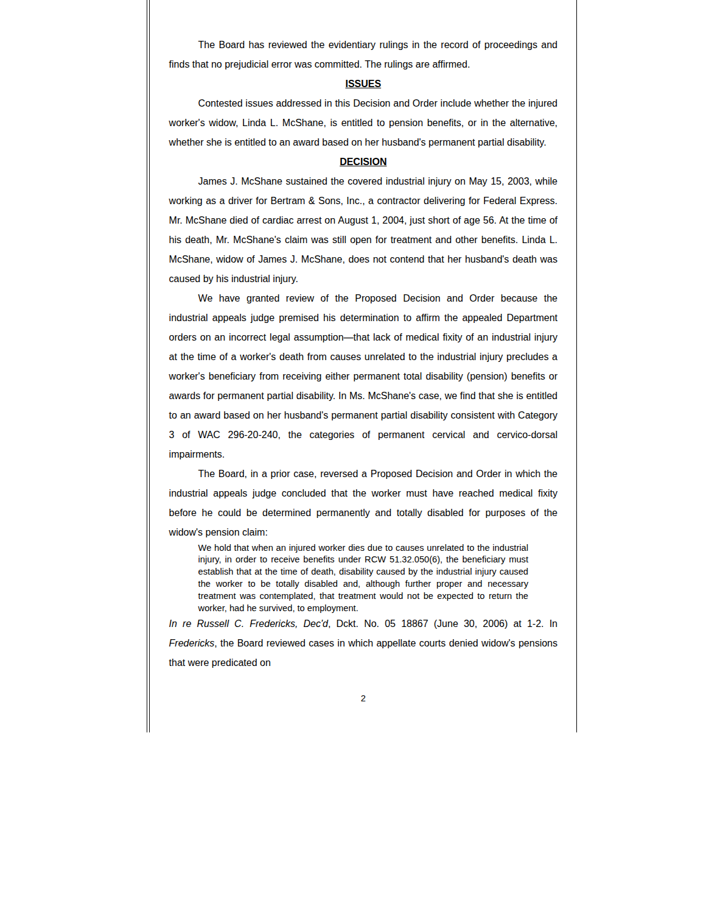The Board has reviewed the evidentiary rulings in the record of proceedings and finds that no prejudicial error was committed. The rulings are affirmed.
ISSUES
Contested issues addressed in this Decision and Order include whether the injured worker's widow, Linda L. McShane, is entitled to pension benefits, or in the alternative, whether she is entitled to an award based on her husband's permanent partial disability.
DECISION
James J. McShane sustained the covered industrial injury on May 15, 2003, while working as a driver for Bertram & Sons, Inc., a contractor delivering for Federal Express. Mr. McShane died of cardiac arrest on August 1, 2004, just short of age 56. At the time of his death, Mr. McShane's claim was still open for treatment and other benefits. Linda L. McShane, widow of James J. McShane, does not contend that her husband's death was caused by his industrial injury.
We have granted review of the Proposed Decision and Order because the industrial appeals judge premised his determination to affirm the appealed Department orders on an incorrect legal assumption—that lack of medical fixity of an industrial injury at the time of a worker's death from causes unrelated to the industrial injury precludes a worker's beneficiary from receiving either permanent total disability (pension) benefits or awards for permanent partial disability. In Ms. McShane's case, we find that she is entitled to an award based on her husband's permanent partial disability consistent with Category 3 of WAC 296-20-240, the categories of permanent cervical and cervico-dorsal impairments.
The Board, in a prior case, reversed a Proposed Decision and Order in which the industrial appeals judge concluded that the worker must have reached medical fixity before he could be determined permanently and totally disabled for purposes of the widow's pension claim:
We hold that when an injured worker dies due to causes unrelated to the industrial injury, in order to receive benefits under RCW 51.32.050(6), the beneficiary must establish that at the time of death, disability caused by the industrial injury caused the worker to be totally disabled and, although further proper and necessary treatment was contemplated, that treatment would not be expected to return the worker, had he survived, to employment.
In re Russell C. Fredericks, Dec'd, Dckt. No. 05 18867 (June 30, 2006) at 1-2. In Fredericks, the Board reviewed cases in which appellate courts denied widow's pensions that were predicated on
2